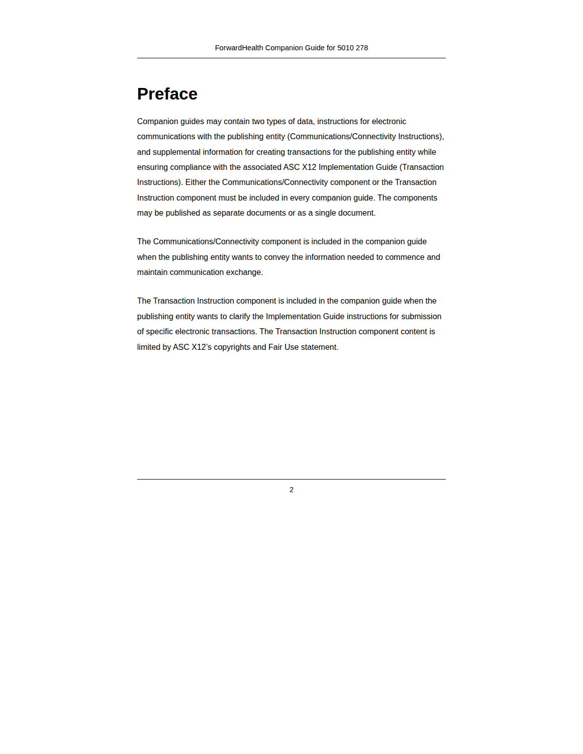ForwardHealth Companion Guide for 5010 278
Preface
Companion guides may contain two types of data, instructions for electronic communications with the publishing entity (Communications/Connectivity Instructions), and supplemental information for creating transactions for the publishing entity while ensuring compliance with the associated ASC X12 Implementation Guide (Transaction Instructions). Either the Communications/Connectivity component or the Transaction Instruction component must be included in every companion guide. The components may be published as separate documents or as a single document.
The Communications/Connectivity component is included in the companion guide when the publishing entity wants to convey the information needed to commence and maintain communication exchange.
The Transaction Instruction component is included in the companion guide when the publishing entity wants to clarify the Implementation Guide instructions for submission of specific electronic transactions. The Transaction Instruction component content is limited by ASC X12’s copyrights and Fair Use statement.
2